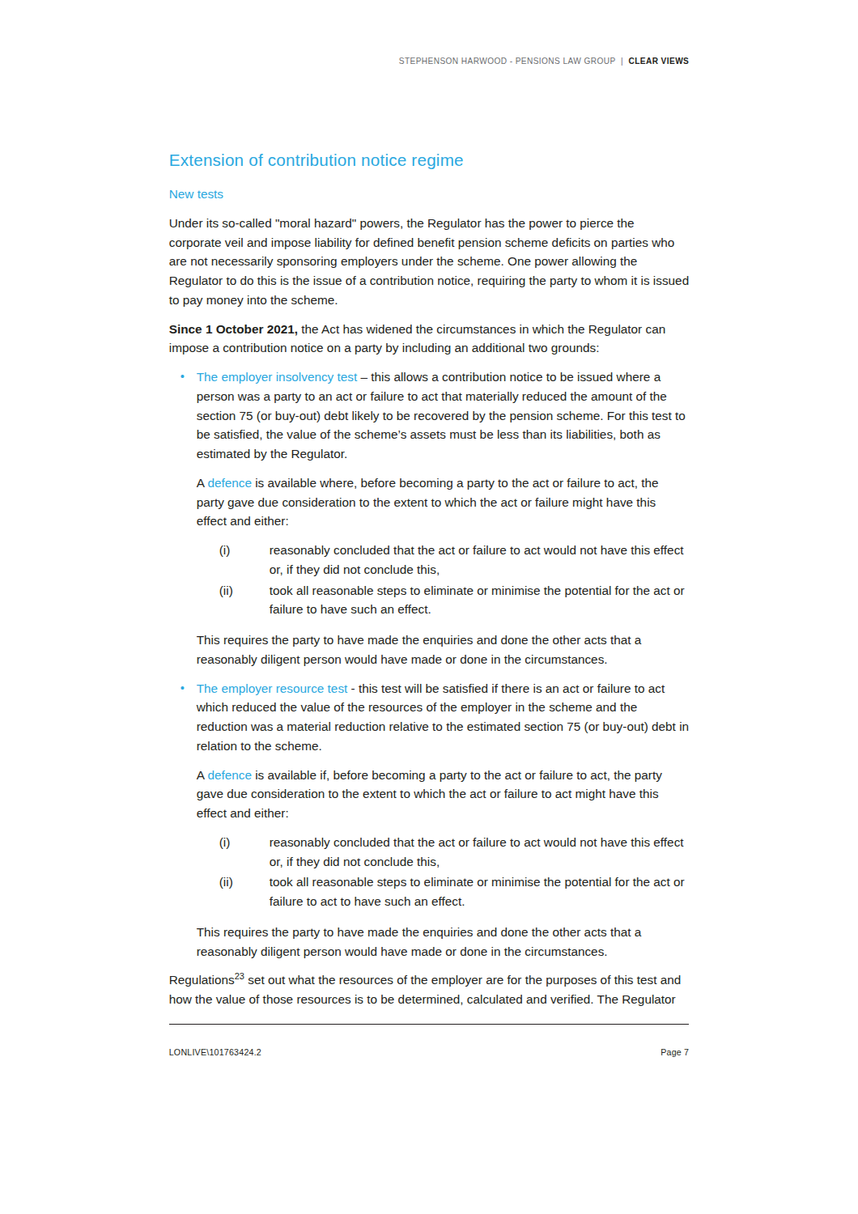STEPHENSON HARWOOD - PENSIONS LAW GROUP | CLEAR VIEWS
Extension of contribution notice regime
New tests
Under its so-called "moral hazard" powers, the Regulator has the power to pierce the corporate veil and impose liability for defined benefit pension scheme deficits on parties who are not necessarily sponsoring employers under the scheme. One power allowing the Regulator to do this is the issue of a contribution notice, requiring the party to whom it is issued to pay money into the scheme.
Since 1 October 2021, the Act has widened the circumstances in which the Regulator can impose a contribution notice on a party by including an additional two grounds:
The employer insolvency test – this allows a contribution notice to be issued where a person was a party to an act or failure to act that materially reduced the amount of the section 75 (or buy-out) debt likely to be recovered by the pension scheme. For this test to be satisfied, the value of the scheme’s assets must be less than its liabilities, both as estimated by the Regulator.
A defence is available where, before becoming a party to the act or failure to act, the party gave due consideration to the extent to which the act or failure might have this effect and either:
| (i) | reasonably concluded that the act or failure to act would not have this effect or, if they did not conclude this, |
| (ii) | took all reasonable steps to eliminate or minimise the potential for the act or failure to have such an effect. |
This requires the party to have made the enquiries and done the other acts that a reasonably diligent person would have made or done in the circumstances.
The employer resource test - this test will be satisfied if there is an act or failure to act which reduced the value of the resources of the employer in the scheme and the reduction was a material reduction relative to the estimated section 75 (or buy-out) debt in relation to the scheme.
A defence is available if, before becoming a party to the act or failure to act, the party gave due consideration to the extent to which the act or failure to act might have this effect and either:
| (i) | reasonably concluded that the act or failure to act would not have this effect or, if they did not conclude this, |
| (ii) | took all reasonable steps to eliminate or minimise the potential for the act or failure to act to have such an effect. |
This requires the party to have made the enquiries and done the other acts that a reasonably diligent person would have made or done in the circumstances.
Regulations23 set out what the resources of the employer are for the purposes of this test and how the value of those resources is to be determined, calculated and verified. The Regulator
LONLIVE\101763424.2
Page 7